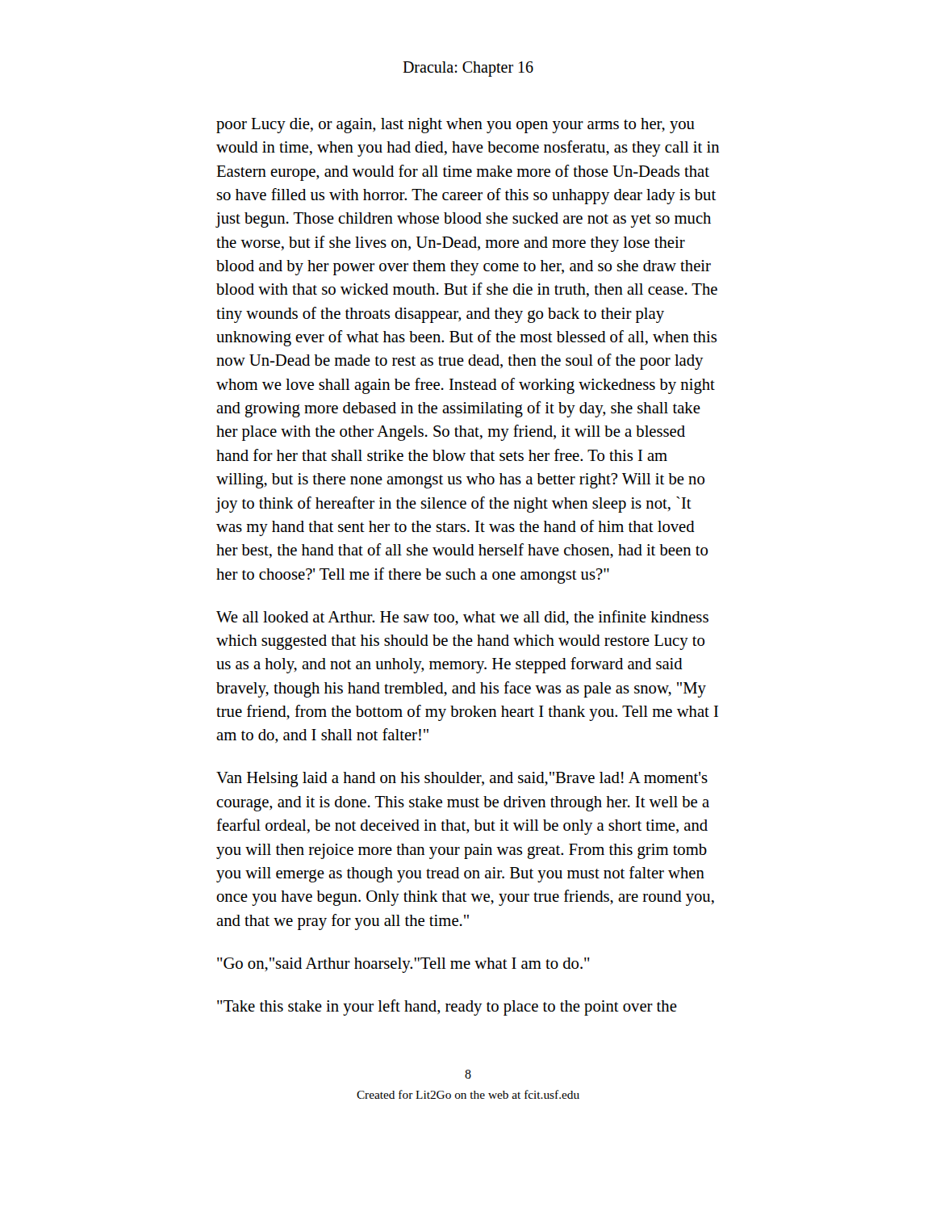Dracula: Chapter 16
poor Lucy die, or again, last night when you open your arms to her, you would in time, when you had died, have become nosferatu, as they call it in Eastern europe, and would for all time make more of those Un-Deads that so have filled us with horror. The career of this so unhappy dear lady is but just begun. Those children whose blood she sucked are not as yet so much the worse, but if she lives on, Un-Dead, more and more they lose their blood and by her power over them they come to her, and so she draw their blood with that so wicked mouth. But if she die in truth, then all cease. The tiny wounds of the throats disappear, and they go back to their play unknowing ever of what has been. But of the most blessed of all, when this now Un-Dead be made to rest as true dead, then the soul of the poor lady whom we love shall again be free. Instead of working wickedness by night and growing more debased in the assimilating of it by day, she shall take her place with the other Angels. So that, my friend, it will be a blessed hand for her that shall strike the blow that sets her free. To this I am willing, but is there none amongst us who has a better right? Will it be no joy to think of hereafter in the silence of the night when sleep is not, `It was my hand that sent her to the stars. It was the hand of him that loved her best, the hand that of all she would herself have chosen, had it been to her to choose?' Tell me if there be such a one amongst us?"
We all looked at Arthur. He saw too, what we all did, the infinite kindness which suggested that his should be the hand which would restore Lucy to us as a holy, and not an unholy, memory. He stepped forward and said bravely, though his hand trembled, and his face was as pale as snow, "My true friend, from the bottom of my broken heart I thank you. Tell me what I am to do, and I shall not falter!"
Van Helsing laid a hand on his shoulder, and said,"Brave lad! A moment's courage, and it is done. This stake must be driven through her. It well be a fearful ordeal, be not deceived in that, but it will be only a short time, and you will then rejoice more than your pain was great. From this grim tomb you will emerge as though you tread on air. But you must not falter when once you have begun. Only think that we, your true friends, are round you, and that we pray for you all the time."
"Go on,"said Arthur hoarsely."Tell me what I am to do."
"Take this stake in your left hand, ready to place to the point over the
8 Created for Lit2Go on the web at fcit.usf.edu